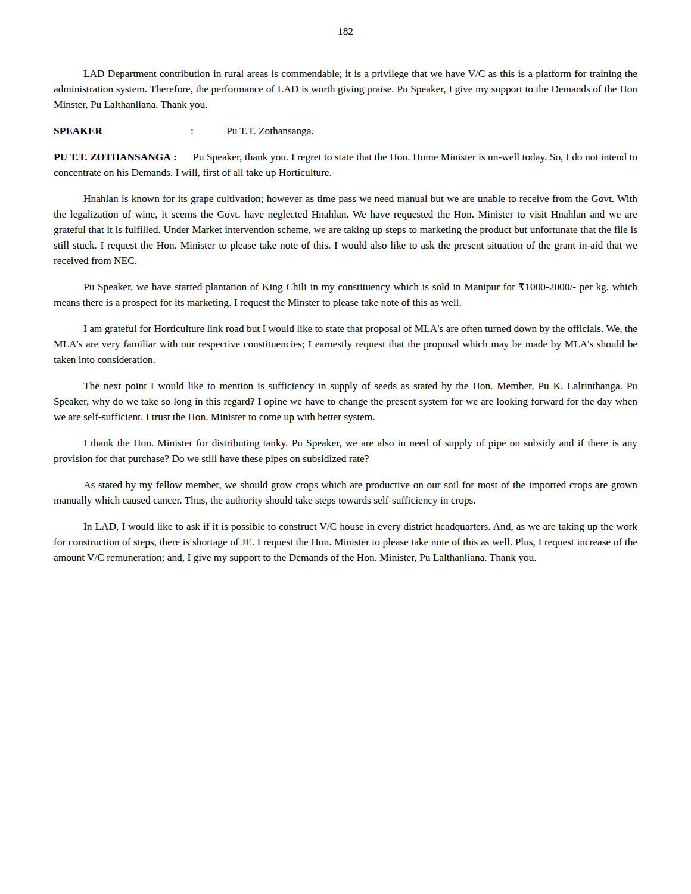182
LAD Department contribution in rural areas is commendable; it is a privilege that we have V/C as this is a platform for training the administration system. Therefore, the performance of LAD is worth giving praise. Pu Speaker, I give my support to the Demands of the Hon Minster, Pu Lalthanliana. Thank you.
| SPEAKER | : | Pu T.T. Zothansanga. |
PU T.T. ZOTHANSANGA : Pu Speaker, thank you. I regret to state that the Hon. Home Minister is un-well today. So, I do not intend to concentrate on his Demands. I will, first of all take up Horticulture.
Hnahlan is known for its grape cultivation; however as time pass we need manual but we are unable to receive from the Govt. With the legalization of wine, it seems the Govt. have neglected Hnahlan. We have requested the Hon. Minister to visit Hnahlan and we are grateful that it is fulfilled. Under Market intervention scheme, we are taking up steps to marketing the product but unfortunate that the file is still stuck. I request the Hon. Minister to please take note of this. I would also like to ask the present situation of the grant-in-aid that we received from NEC.
Pu Speaker, we have started plantation of King Chili in my constituency which is sold in Manipur for ₹1000-2000/- per kg, which means there is a prospect for its marketing. I request the Minster to please take note of this as well.
I am grateful for Horticulture link road but I would like to state that proposal of MLA's are often turned down by the officials. We, the MLA's are very familiar with our respective constituencies; I earnestly request that the proposal which may be made by MLA's should be taken into consideration.
The next point I would like to mention is sufficiency in supply of seeds as stated by the Hon. Member, Pu K. Lalrinthanga. Pu Speaker, why do we take so long in this regard? I opine we have to change the present system for we are looking forward for the day when we are self-sufficient. I trust the Hon. Minister to come up with better system.
I thank the Hon. Minister for distributing tanky. Pu Speaker, we are also in need of supply of pipe on subsidy and if there is any provision for that purchase? Do we still have these pipes on subsidized rate?
As stated by my fellow member, we should grow crops which are productive on our soil for most of the imported crops are grown manually which caused cancer. Thus, the authority should take steps towards self-sufficiency in crops.
In LAD, I would like to ask if it is possible to construct V/C house in every district headquarters. And, as we are taking up the work for construction of steps, there is shortage of JE. I request the Hon. Minister to please take note of this as well. Plus, I request increase of the amount V/C remuneration; and, I give my support to the Demands of the Hon. Minister, Pu Lalthanliana. Thank you.